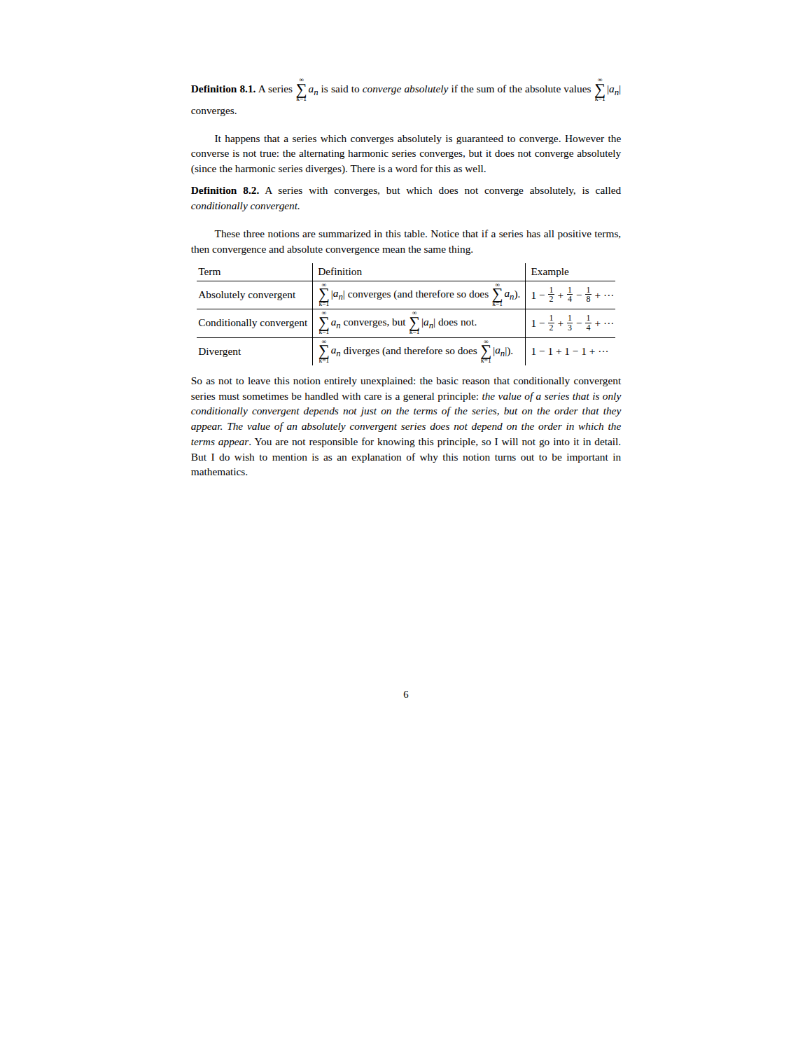Definition 8.1. A series ∞∑k=1 an is said to converge absolutely if the sum of the absolute values ∞∑k=1|an| converges.
It happens that a series which converges absolutely is guaranteed to converge. However the converse is not true: the alternating harmonic series converges, but it does not converge absolutely (since the harmonic series diverges). There is a word for this as well.
Definition 8.2. A series with converges, but which does not converge absolutely, is called conditionally convergent.
These three notions are summarized in this table. Notice that if a series has all positive terms, then convergence and absolute convergence mean the same thing.
| Term | Definition | Example |
| Absolutely convergent | ∞ ∑ k=1 / a n / converges (and therefore so does ∞ ∑ k=1 a n ). | 1 − 1 2 + 1 4 − 1 8 + ··· |
| Conditionally convergent | ∞ ∑ k=1 a n converges, but ∞ ∑ k=1 / a n / does not. | 1 − 1 2 + 1 3 − 1 4 + ··· |
| Divergent | ∞ ∑ k=1 a n diverges (and therefore so does ∞ ∑ k=1 / a n /). | 1 − 1 + 1 − 1 + ··· |
So as not to leave this notion entirely unexplained: the basic reason that conditionally convergent series must sometimes be handled with care is a general principle: the value of a series that is only conditionally convergent depends not just on the terms of the series, but on the order that they appear. The value of an absolutely convergent series does not depend on the order in which the terms appear. You are not responsible for knowing this principle, so I will not go into it in detail. But I do wish to mention is as an explanation of why this notion turns out to be important in mathematics.
6